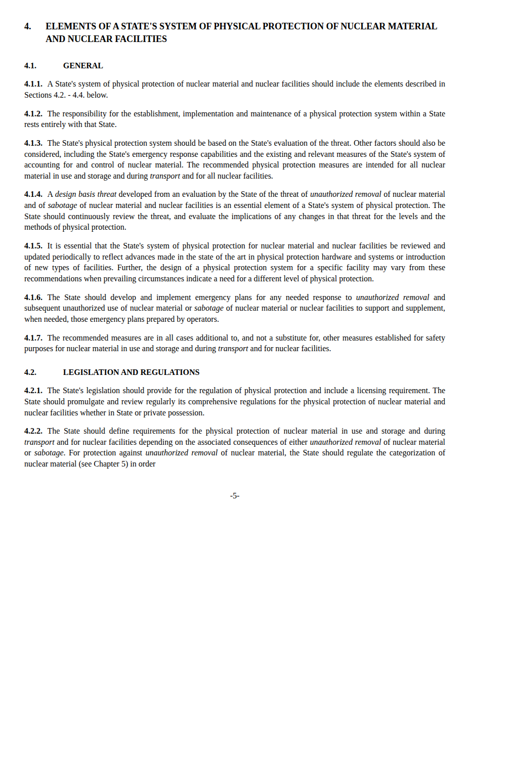4. Elements of a State's System of Physical Protection of Nuclear Material and Nuclear Facilities
4.1. GENERAL
4.1.1. A State's system of physical protection of nuclear material and nuclear facilities should include the elements described in Sections 4.2. - 4.4. below.
4.1.2. The responsibility for the establishment, implementation and maintenance of a physical protection system within a State rests entirely with that State.
4.1.3. The State's physical protection system should be based on the State's evaluation of the threat. Other factors should also be considered, including the State's emergency response capabilities and the existing and relevant measures of the State's system of accounting for and control of nuclear material. The recommended physical protection measures are intended for all nuclear material in use and storage and during transport and for all nuclear facilities.
4.1.4. A design basis threat developed from an evaluation by the State of the threat of unauthorized removal of nuclear material and of sabotage of nuclear material and nuclear facilities is an essential element of a State's system of physical protection. The State should continuously review the threat, and evaluate the implications of any changes in that threat for the levels and the methods of physical protection.
4.1.5. It is essential that the State's system of physical protection for nuclear material and nuclear facilities be reviewed and updated periodically to reflect advances made in the state of the art in physical protection hardware and systems or introduction of new types of facilities. Further, the design of a physical protection system for a specific facility may vary from these recommendations when prevailing circumstances indicate a need for a different level of physical protection.
4.1.6. The State should develop and implement emergency plans for any needed response to unauthorized removal and subsequent unauthorized use of nuclear material or sabotage of nuclear material or nuclear facilities to support and supplement, when needed, those emergency plans prepared by operators.
4.1.7. The recommended measures are in all cases additional to, and not a substitute for, other measures established for safety purposes for nuclear material in use and storage and during transport and for nuclear facilities.
4.2. LEGISLATION AND REGULATIONS
4.2.1. The State's legislation should provide for the regulation of physical protection and include a licensing requirement. The State should promulgate and review regularly its comprehensive regulations for the physical protection of nuclear material and nuclear facilities whether in State or private possession.
4.2.2. The State should define requirements for the physical protection of nuclear material in use and storage and during transport and for nuclear facilities depending on the associated consequences of either unauthorized removal of nuclear material or sabotage. For protection against unauthorized removal of nuclear material, the State should regulate the categorization of nuclear material (see Chapter 5) in order
-5-